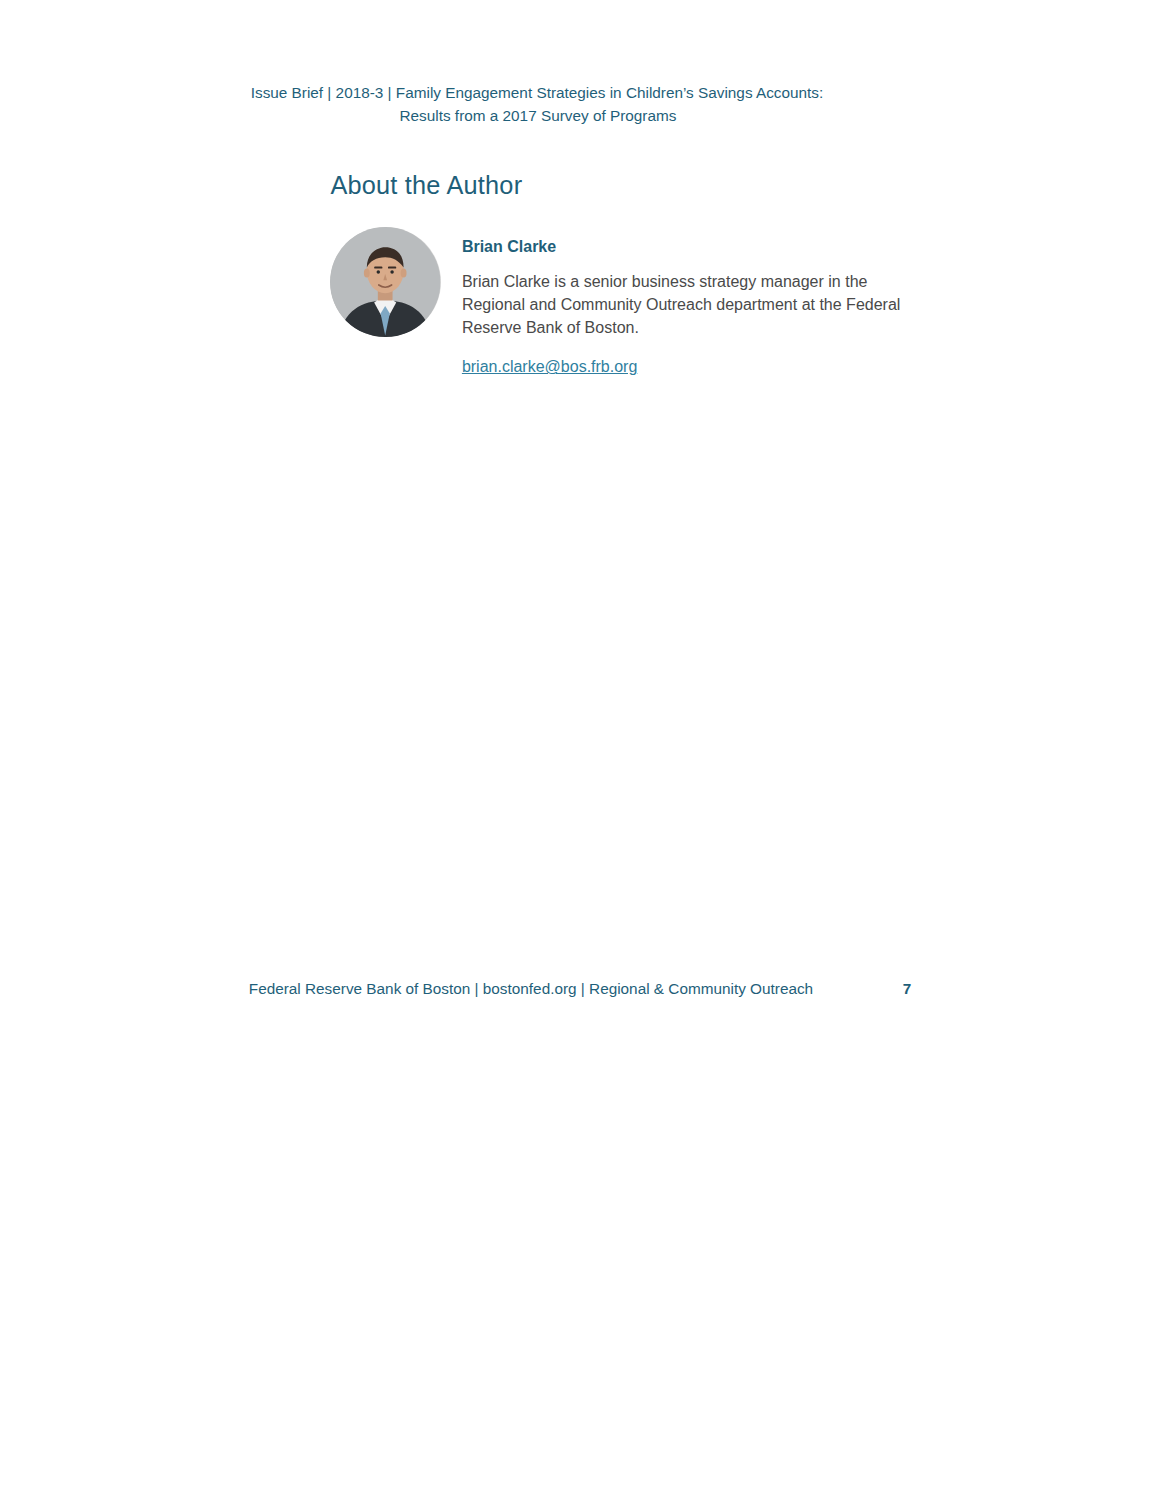Issue Brief | 2018-3 | Family Engagement Strategies in Children’s Savings Accounts:
Results from a 2017 Survey of Programs
About the Author
Brian Clarke
Brian Clarke is a senior business strategy manager in the Regional and Community Outreach department at the Federal Reserve Bank of Boston.
brian.clarke@bos.frb.org
Federal Reserve Bank of Boston | bostonfed.org | Regional & Community Outreach
7